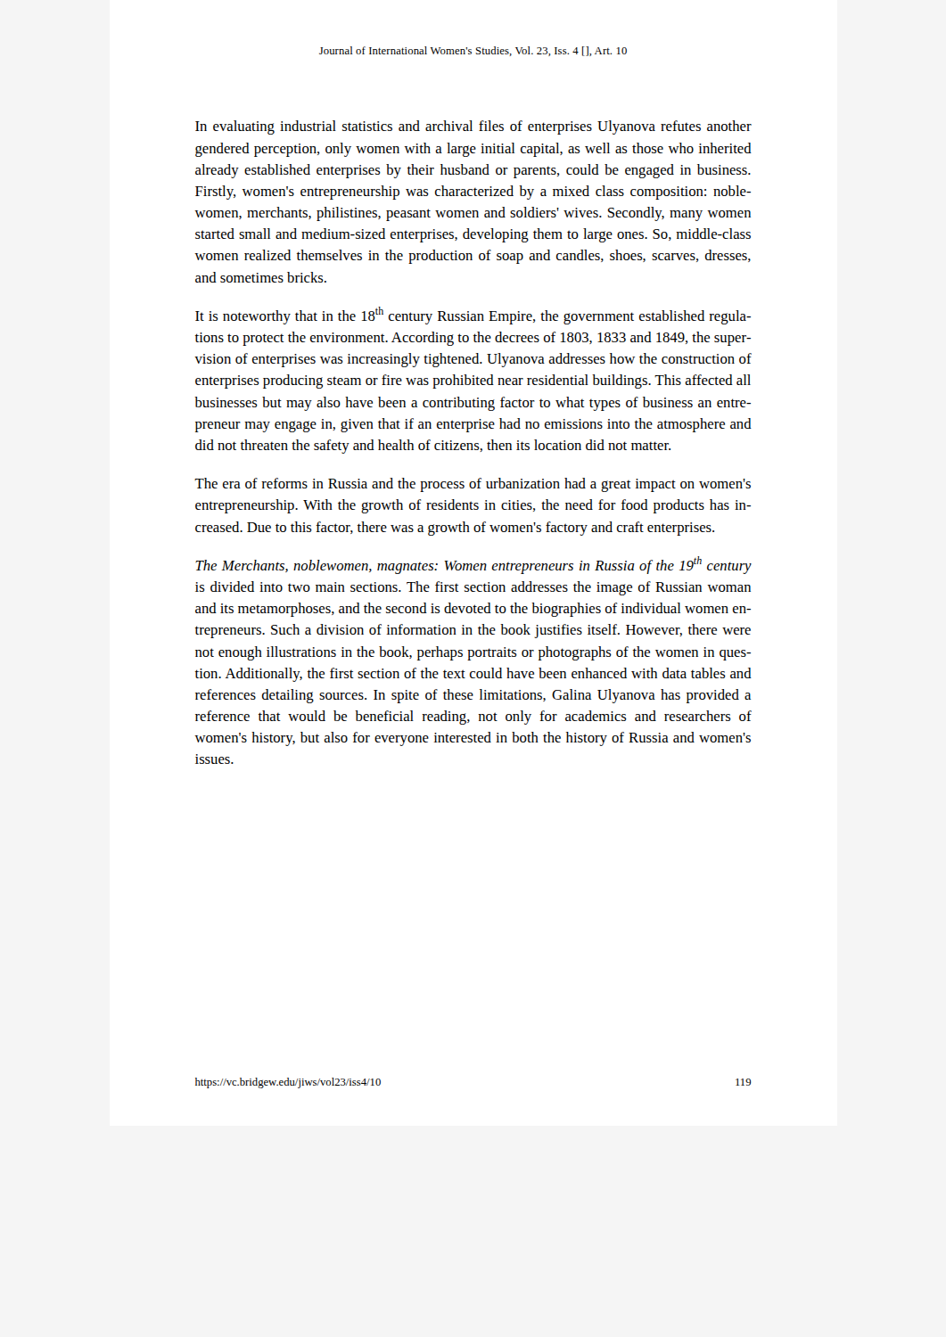Journal of International Women's Studies, Vol. 23, Iss. 4 [], Art. 10
In evaluating industrial statistics and archival files of enterprises Ulyanova refutes another gendered perception, only women with a large initial capital, as well as those who inherited already established enterprises by their husband or parents, could be engaged in business. Firstly, women's entrepreneurship was characterized by a mixed class composition: noblewomen, merchants, philistines, peasant women and soldiers' wives. Secondly, many women started small and medium-sized enterprises, developing them to large ones. So, middle-class women realized themselves in the production of soap and candles, shoes, scarves, dresses, and sometimes bricks.
It is noteworthy that in the 18th century Russian Empire, the government established regulations to protect the environment. According to the decrees of 1803, 1833 and 1849, the supervision of enterprises was increasingly tightened. Ulyanova addresses how the construction of enterprises producing steam or fire was prohibited near residential buildings. This affected all businesses but may also have been a contributing factor to what types of business an entrepreneur may engage in, given that if an enterprise had no emissions into the atmosphere and did not threaten the safety and health of citizens, then its location did not matter.
The era of reforms in Russia and the process of urbanization had a great impact on women's entrepreneurship. With the growth of residents in cities, the need for food products has increased. Due to this factor, there was a growth of women's factory and craft enterprises.
The Merchants, noblewomen, magnates: Women entrepreneurs in Russia of the 19th century is divided into two main sections. The first section addresses the image of Russian woman and its metamorphoses, and the second is devoted to the biographies of individual women entrepreneurs. Such a division of information in the book justifies itself. However, there were not enough illustrations in the book, perhaps portraits or photographs of the women in question. Additionally, the first section of the text could have been enhanced with data tables and references detailing sources. In spite of these limitations, Galina Ulyanova has provided a reference that would be beneficial reading, not only for academics and researchers of women's history, but also for everyone interested in both the history of Russia and women's issues.
https://vc.bridgew.edu/jiws/vol23/iss4/10 119